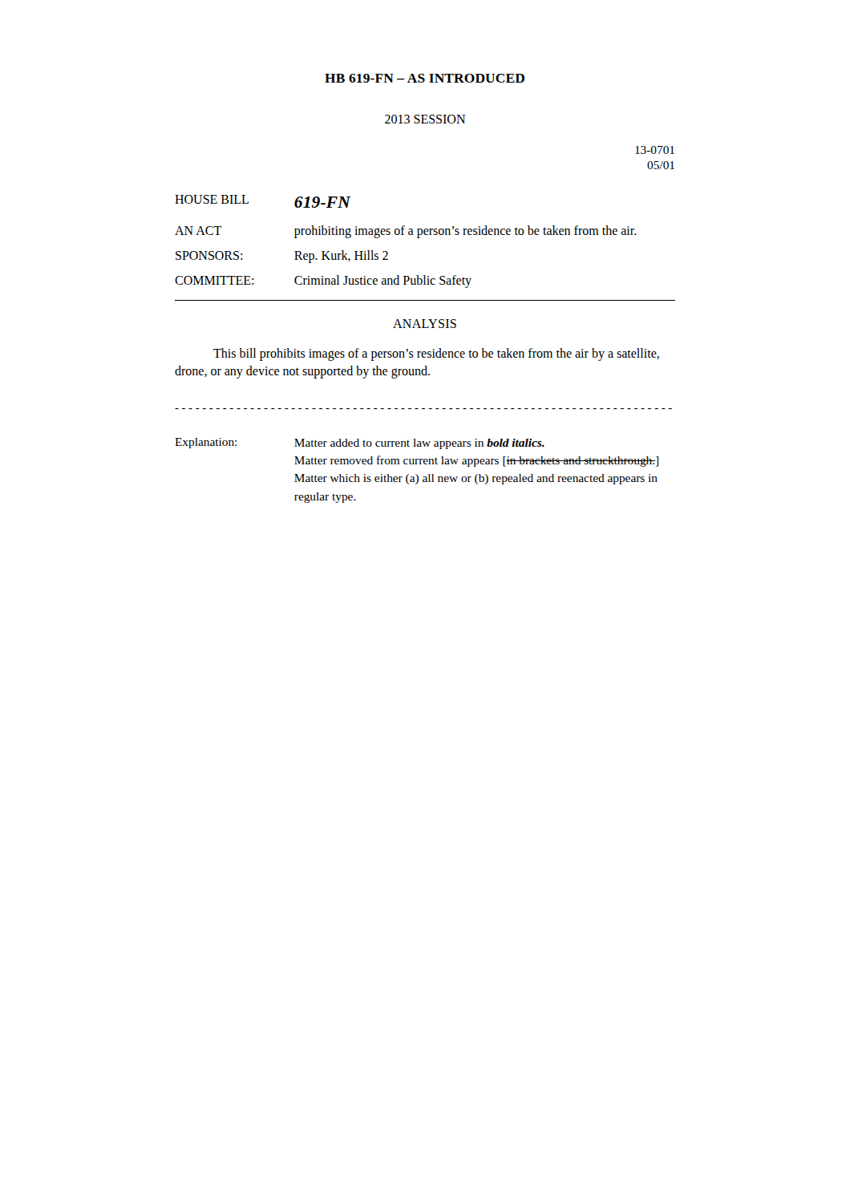HB 619-FN – AS INTRODUCED
2013 SESSION
13-0701
05/01
| HOUSE BILL | 619-FN |
| AN ACT | prohibiting images of a person’s residence to be taken from the air. |
| SPONSORS: | Rep. Kurk, Hills 2 |
| COMMITTEE: | Criminal Justice and Public Safety |
ANALYSIS
This bill prohibits images of a person’s residence to be taken from the air by a satellite, drone, or any device not supported by the ground.
- - - - - - - - - - - - - - - - - - - - - - - - - - - - - - - - - - - - - - - - - - - - - - - - - - - - - - - - - - - - - - - - - - - - - - - - -
| Explanation: | Matter added to current law appears in bold italics. Matter removed from current law appears [ in brackets and struckthrough. ] Matter which is either (a) all new or (b) repealed and reenacted appears in regular type. |